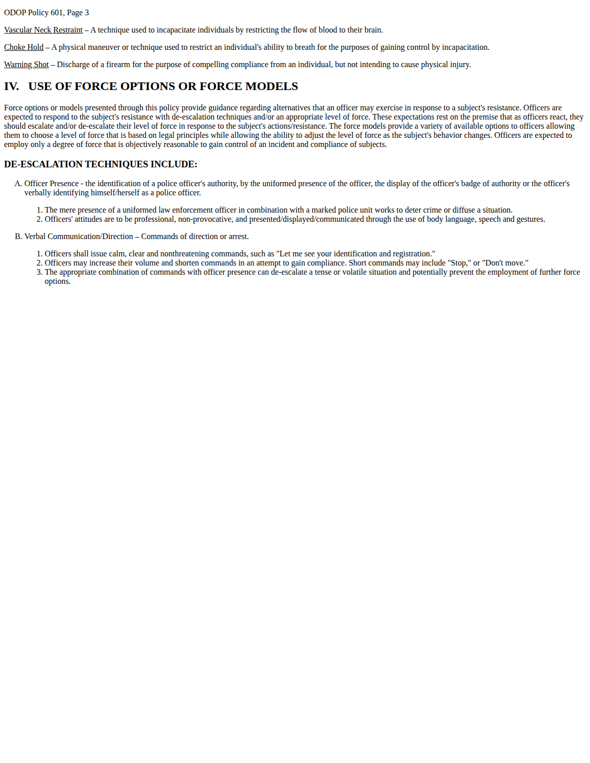ODOP Policy 601, Page 3
Vascular Neck Restraint – A technique used to incapacitate individuals by restricting the flow of blood to their brain.
Choke Hold – A physical maneuver or technique used to restrict an individual's ability to breath for the purposes of gaining control by incapacitation.
Warning Shot – Discharge of a firearm for the purpose of compelling compliance from an individual, but not intending to cause physical injury.
IV. USE OF FORCE OPTIONS OR FORCE MODELS
Force options or models presented through this policy provide guidance regarding alternatives that an officer may exercise in response to a subject's resistance. Officers are expected to respond to the subject's resistance with de-escalation techniques and/or an appropriate level of force. These expectations rest on the premise that as officers react, they should escalate and/or de-escalate their level of force in response to the subject's actions/resistance. The force models provide a variety of available options to officers allowing them to choose a level of force that is based on legal principles while allowing the ability to adjust the level of force as the subject's behavior changes. Officers are expected to employ only a degree of force that is objectively reasonable to gain control of an incident and compliance of subjects.
DE-ESCALATION TECHNIQUES INCLUDE:
Officer Presence - the identification of a police officer's authority, by the uniformed presence of the officer, the display of the officer's badge of authority or the officer's verbally identifying himself/herself as a police officer.
The mere presence of a uniformed law enforcement officer in combination with a marked police unit works to deter crime or diffuse a situation.
Officers' attitudes are to be professional, non-provocative, and presented/displayed/communicated through the use of body language, speech and gestures.
Verbal Communication/Direction – Commands of direction or arrest.
Officers shall issue calm, clear and nonthreatening commands, such as "Let me see your identification and registration."
Officers may increase their volume and shorten commands in an attempt to gain compliance. Short commands may include "Stop," or "Don't move."
The appropriate combination of commands with officer presence can de-escalate a tense or volatile situation and potentially prevent the employment of further force options.